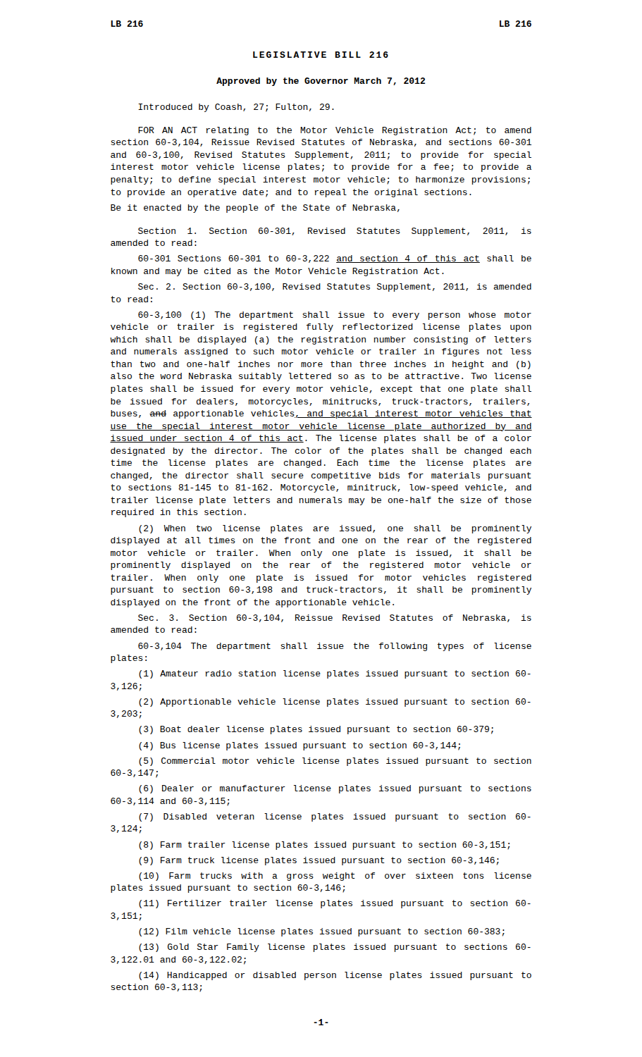LB 216 LB 216
LEGISLATIVE BILL 216
Approved by the Governor March 7, 2012
Introduced by Coash, 27; Fulton, 29.
FOR AN ACT relating to the Motor Vehicle Registration Act; to amend section 60-3,104, Reissue Revised Statutes of Nebraska, and sections 60-301 and 60-3,100, Revised Statutes Supplement, 2011; to provide for special interest motor vehicle license plates; to provide for a fee; to provide a penalty; to define special interest motor vehicle; to harmonize provisions; to provide an operative date; and to repeal the original sections.
Be it enacted by the people of the State of Nebraska,
Section 1. Section 60-301, Revised Statutes Supplement, 2011, is amended to read:
60-301 Sections 60-301 to 60-3,222 and section 4 of this act shall be known and may be cited as the Motor Vehicle Registration Act.
Sec. 2. Section 60-3,100, Revised Statutes Supplement, 2011, is amended to read:
60-3,100 (1) The department shall issue to every person whose motor vehicle or trailer is registered fully reflectorized license plates upon which shall be displayed (a) the registration number consisting of letters and numerals assigned to such motor vehicle or trailer in figures not less than two and one-half inches nor more than three inches in height and (b) also the word Nebraska suitably lettered so as to be attractive. Two license plates shall be issued for every motor vehicle, except that one plate shall be issued for dealers, motorcycles, minitrucks, truck-tractors, trailers, buses, and apportionable vehicles, and special interest motor vehicles that use the special interest motor vehicle license plate authorized by and issued under section 4 of this act. The license plates shall be of a color designated by the director. The color of the plates shall be changed each time the license plates are changed. Each time the license plates are changed, the director shall secure competitive bids for materials pursuant to sections 81-145 to 81-162. Motorcycle, minitruck, low-speed vehicle, and trailer license plate letters and numerals may be one-half the size of those required in this section.
(2) When two license plates are issued, one shall be prominently displayed at all times on the front and one on the rear of the registered motor vehicle or trailer. When only one plate is issued, it shall be prominently displayed on the rear of the registered motor vehicle or trailer. When only one plate is issued for motor vehicles registered pursuant to section 60-3,198 and truck-tractors, it shall be prominently displayed on the front of the apportionable vehicle.
Sec. 3. Section 60-3,104, Reissue Revised Statutes of Nebraska, is amended to read:
60-3,104 The department shall issue the following types of license plates:
(1) Amateur radio station license plates issued pursuant to section 60-3,126;
(2) Apportionable vehicle license plates issued pursuant to section 60-3,203;
(3) Boat dealer license plates issued pursuant to section 60-379;
(4) Bus license plates issued pursuant to section 60-3,144;
(5) Commercial motor vehicle license plates issued pursuant to section 60-3,147;
(6) Dealer or manufacturer license plates issued pursuant to sections 60-3,114 and 60-3,115;
(7) Disabled veteran license plates issued pursuant to section 60-3,124;
(8) Farm trailer license plates issued pursuant to section 60-3,151;
(9) Farm truck license plates issued pursuant to section 60-3,146;
(10) Farm trucks with a gross weight of over sixteen tons license plates issued pursuant to section 60-3,146;
(11) Fertilizer trailer license plates issued pursuant to section 60-3,151;
(12) Film vehicle license plates issued pursuant to section 60-383;
(13) Gold Star Family license plates issued pursuant to sections 60-3,122.01 and 60-3,122.02;
(14) Handicapped or disabled person license plates issued pursuant to section 60-3,113;
-1-